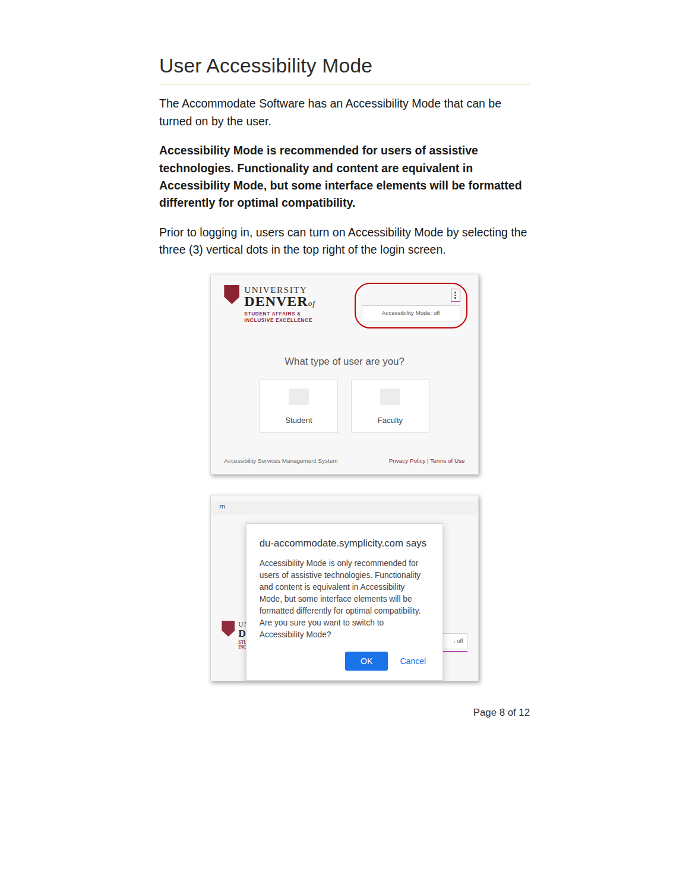User Accessibility Mode
The Accommodate Software has an Accessibility Mode that can be turned on by the user.
Accessibility Mode is recommended for users of assistive technologies. Functionality and content are equivalent in Accessibility Mode, but some interface elements will be formatted differently for optimal compatibility.
Prior to logging in, users can turn on Accessibility Mode by selecting the three (3) vertical dots in the top right of the login screen.
UNIVERSITY
DENVERof
STUDENT AFFAIRS &
INCLUSIVE EXCELLENCE
Accessibility Mode: off
What type of user are you?
Student
Faculty
Accessibility Services Management System Privacy Policy | Terms of Use
m
du-accommodate.symplicity.com says
Accessibility Mode is only recommended for users of assistive technologies. Functionality and content is equivalent in Accessibility Mode, but some interface elements will be formatted differently for optimal compatibility. Are you sure you want to switch to Accessibility Mode?
OK Cancel
UNI
DE
STUDE
INCLU
: off
What type of user are you?
Page 8 of 12